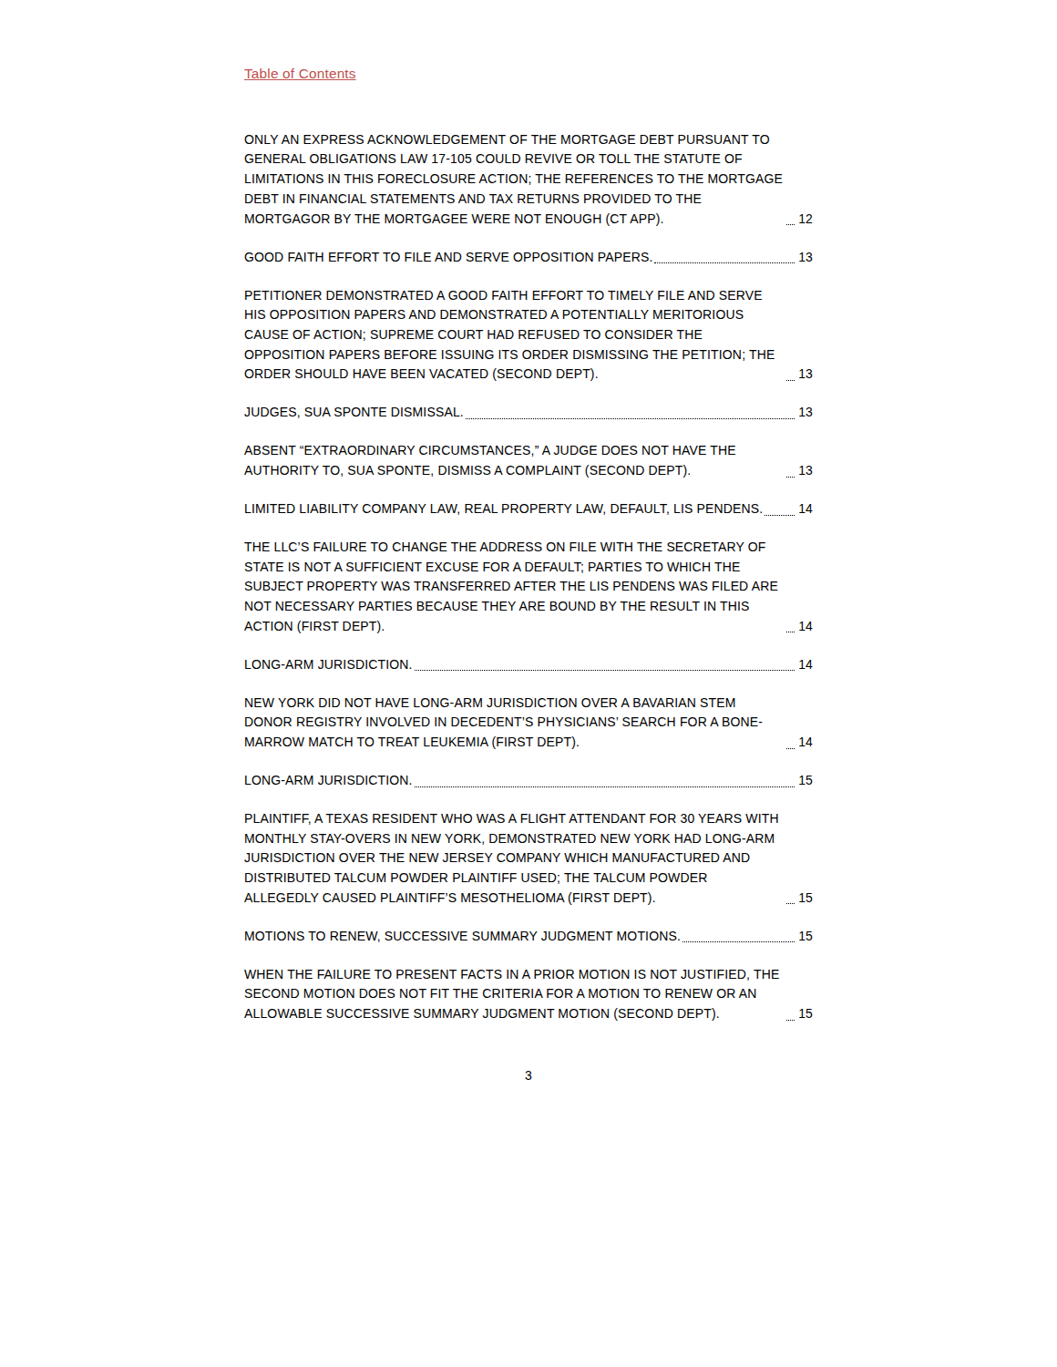Table of Contents
Only an express acknowledgement of the mortgage debt pursuant to General Obligations Law 17-105 could revive or toll the statute of limitations in this foreclosure action; the references to the mortgage debt in financial statements and tax returns provided to the mortgagor by the mortgagee were not enough (CT APP). 12
Good faith effort to file and serve opposition papers. 13
Petitioner demonstrated a good faith effort to timely file and serve his opposition papers and demonstrated a potentially meritorious cause of action; Supreme Court had refused to consider the opposition papers before issuing its order dismissing the petition; the order should have been vacated (Second Dept). 13
Judges, sua sponte dismissal. 13
Absent “extraordinary circumstances,” a judge does not have the authority to, sua sponte, dismiss a complaint (Second Dept). 13
Limited Liability Company Law, Real Property Law, default, lis pendens. 14
The LLC’s failure to change the address on file with the Secretary of State is not a sufficient excuse for a default; parties to which the subject property was transferred after the lis pendens was filed are not necessary parties because they are bound by the result in this action (First Dept). 14
Long-arm jurisdiction. 14
New York did not have long-arm jurisdiction over a Bavarian stem donor registry involved in decedent’s physicians’ search for a bone-marrow match to treat leukemia (First Dept). 14
Long-arm jurisdiction. 15
Plaintiff, a Texas resident who was a flight attendant for 30 years with monthly stay-overs in New York, demonstrated New York had long-arm jurisdiction over the New Jersey company which manufactured and distributed talcum powder plaintiff used; the talcum powder allegedly caused plaintiff’s mesothelioma (First Dept). 15
Motions to renew, successive summary judgment motions. 15
When the failure to present facts in a prior motion is not justified, the second motion does not fit the criteria for a motion to renew or an allowable successive summary judgment motion (Second Dept). 15
3